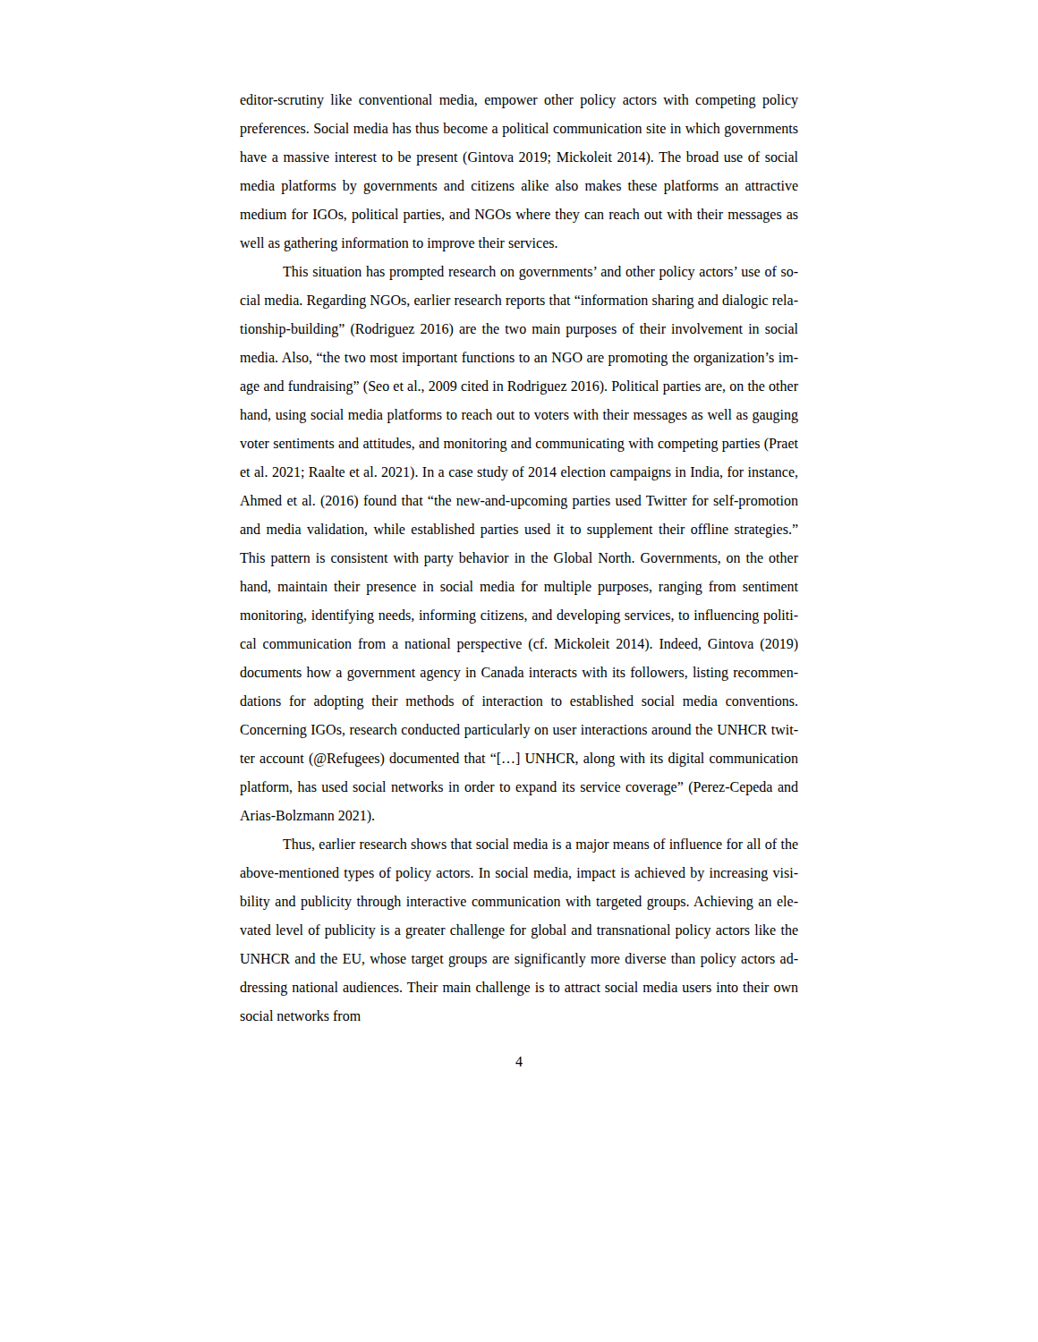editor-scrutiny like conventional media, empower other policy actors with competing policy preferences. Social media has thus become a political communication site in which governments have a massive interest to be present (Gintova 2019; Mickoleit 2014). The broad use of social media platforms by governments and citizens alike also makes these platforms an attractive medium for IGOs, political parties, and NGOs where they can reach out with their messages as well as gathering information to improve their services.
This situation has prompted research on governments’ and other policy actors’ use of social media. Regarding NGOs, earlier research reports that “information sharing and dialogic relationship-building” (Rodriguez 2016) are the two main purposes of their involvement in social media. Also, “the two most important functions to an NGO are promoting the organization’s image and fundraising” (Seo et al., 2009 cited in Rodriguez 2016). Political parties are, on the other hand, using social media platforms to reach out to voters with their messages as well as gauging voter sentiments and attitudes, and monitoring and communicating with competing parties (Praet et al. 2021; Raalte et al. 2021). In a case study of 2014 election campaigns in India, for instance, Ahmed et al. (2016) found that “the new-and-upcoming parties used Twitter for self-promotion and media validation, while established parties used it to supplement their offline strategies.” This pattern is consistent with party behavior in the Global North. Governments, on the other hand, maintain their presence in social media for multiple purposes, ranging from sentiment monitoring, identifying needs, informing citizens, and developing services, to influencing political communication from a national perspective (cf. Mickoleit 2014). Indeed, Gintova (2019) documents how a government agency in Canada interacts with its followers, listing recommendations for adopting their methods of interaction to established social media conventions. Concerning IGOs, research conducted particularly on user interactions around the UNHCR twitter account (@Refugees) documented that “[…] UNHCR, along with its digital communication platform, has used social networks in order to expand its service coverage” (Perez-Cepeda and Arias-Bolzmann 2021).
Thus, earlier research shows that social media is a major means of influence for all of the above-mentioned types of policy actors. In social media, impact is achieved by increasing visibility and publicity through interactive communication with targeted groups. Achieving an elevated level of publicity is a greater challenge for global and transnational policy actors like the UNHCR and the EU, whose target groups are significantly more diverse than policy actors addressing national audiences. Their main challenge is to attract social media users into their own social networks from
4